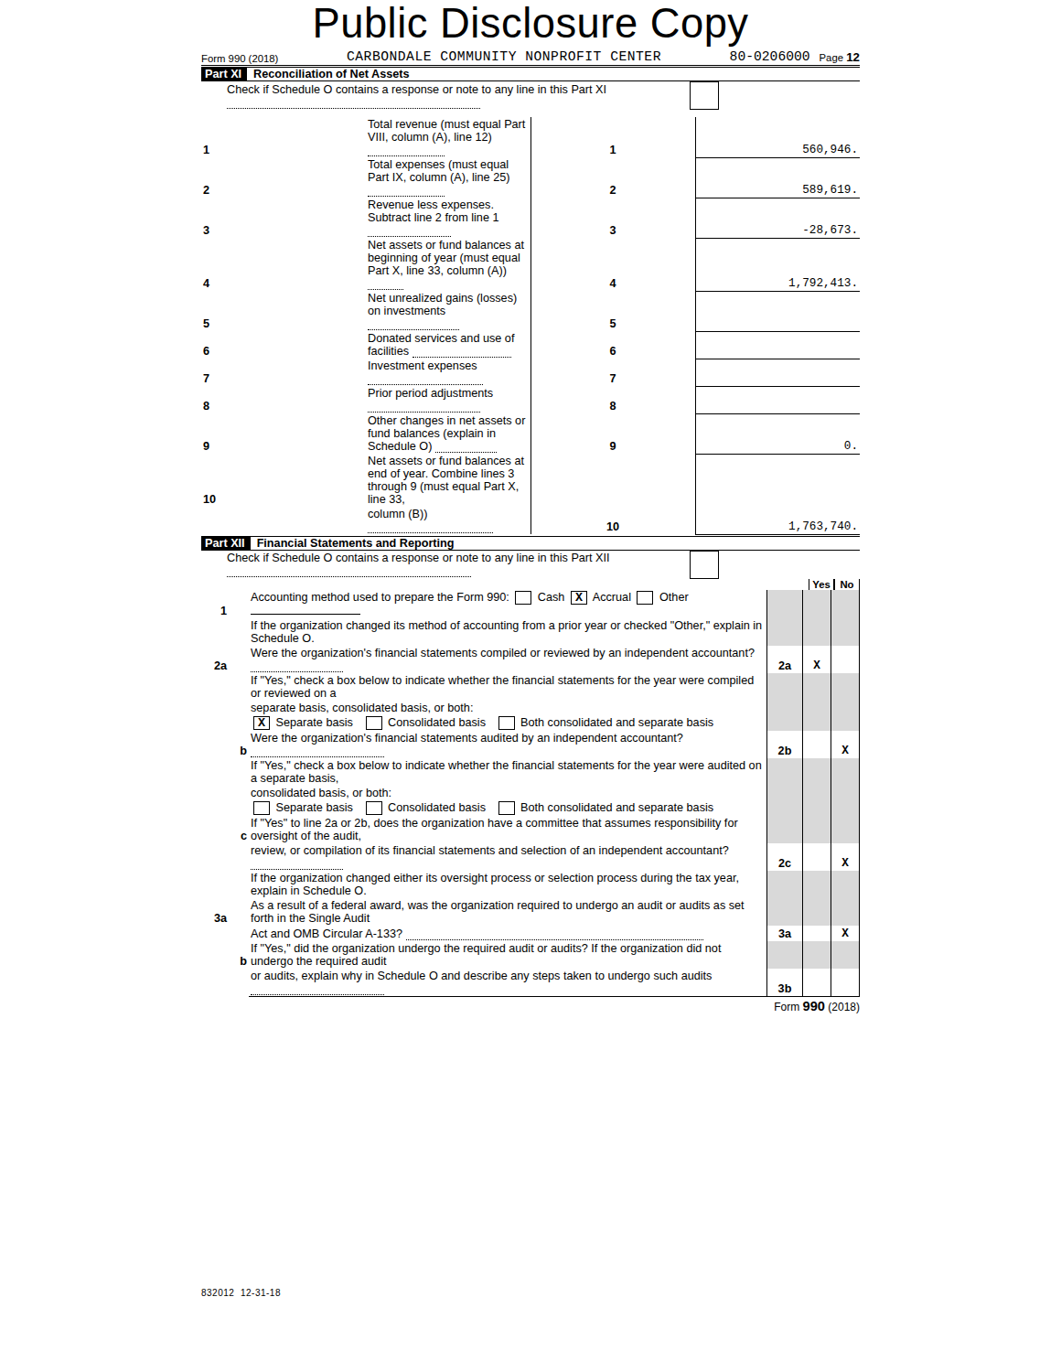Public Disclosure Copy
Form 990 (2018)
CARBONDALE COMMUNITY NONPROFIT CENTER
80-0206000
Page 12
Part XI Reconciliation of Net Assets
| | Check if Schedule O contains a response or note to any line in this Part XI | | |
| 1 | Total revenue (must equal Part VIII, column (A), line 12) | 1 | 560,946. |
| 2 | Total expenses (must equal Part IX, column (A), line 25) | 2 | 589,619. |
| 3 | Revenue less expenses. Subtract line 2 from line 1 | 3 | -28,673. |
| 4 | Net assets or fund balances at beginning of year (must equal Part X, line 33, column (A)) | 4 | 1,792,413. |
| 5 | Net unrealized gains (losses) on investments | 5 | |
| 6 | Donated services and use of facilities | 6 | |
| 7 | Investment expenses | 7 | |
| 8 | Prior period adjustments | 8 | |
| 9 | Other changes in net assets or fund balances (explain in Schedule O) | 9 | 0. |
| 10 | Net assets or fund balances at end of year. Combine lines 3 through 9 (must equal Part X, line 33, | | |
| | column (B)) | 10 | 1,763,740. |
Part XII Financial Statements and Reporting
| | Check if Schedule O contains a response or note to any line in this Part XII | | |
Yes
No
| 1 | | Accounting method used to prepare the Form 990: Cash Accrual Other | | | |
| | | If the organization changed its method of accounting from a prior year or checked "Other," explain in Schedule O. | | | |
| 2a | | Were the organization's financial statements compiled or reviewed by an independent accountant? | 2a | X | |
| | | If "Yes," check a box below to indicate whether the financial statements for the year were compiled or reviewed on a | | | |
| | | separate basis, consolidated basis, or both: | | | |
| | | Separate basis Consolidated basis Both consolidated and separate basis | | | |
| | b | Were the organization's financial statements audited by an independent accountant? | 2b | | X |
| | | If "Yes," check a box below to indicate whether the financial statements for the year were audited on a separate basis, | | | |
| | | consolidated basis, or both: | | | |
| | | Separate basis Consolidated basis Both consolidated and separate basis | | | |
| | c | If "Yes" to line 2a or 2b, does the organization have a committee that assumes responsibility for oversight of the audit, | | | |
| | | review, or compilation of its financial statements and selection of an independent accountant? | 2c | | X |
| | | If the organization changed either its oversight process or selection process during the tax year, explain in Schedule O. | | | |
| 3a | | As a result of a federal award, was the organization required to undergo an audit or audits as set forth in the Single Audit | | | |
| | | Act and OMB Circular A-133? | 3a | | X |
| | b | If "Yes," did the organization undergo the required audit or audits? If the organization did not undergo the required audit | | | |
| | | or audits, explain why in Schedule O and describe any steps taken to undergo such audits | 3b | | |
Form 990 (2018)
832012 12-31-18